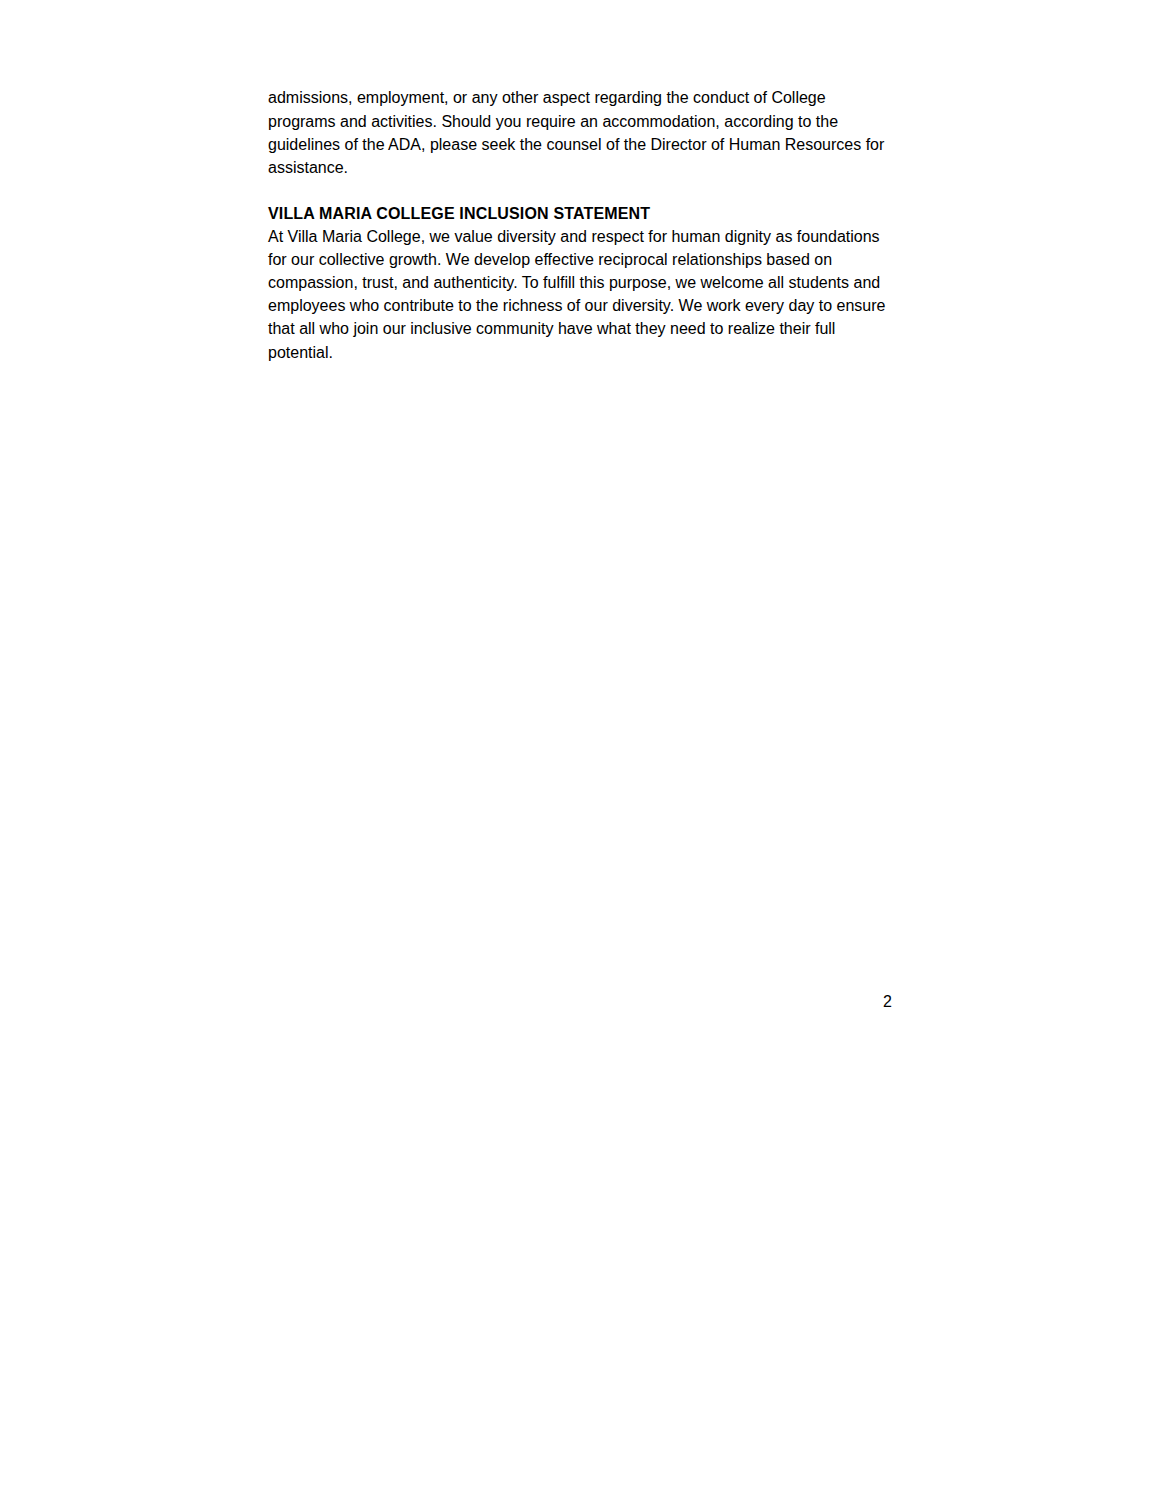admissions, employment, or any other aspect regarding the conduct of College programs and activities. Should you require an accommodation, according to the guidelines of the ADA, please seek the counsel of the Director of Human Resources for assistance.
Villa Maria College Inclusion Statement
At Villa Maria College, we value diversity and respect for human dignity as foundations for our collective growth. We develop effective reciprocal relationships based on compassion, trust, and authenticity. To fulfill this purpose, we welcome all students and employees who contribute to the richness of our diversity. We work every day to ensure that all who join our inclusive community have what they need to realize their full potential.
2